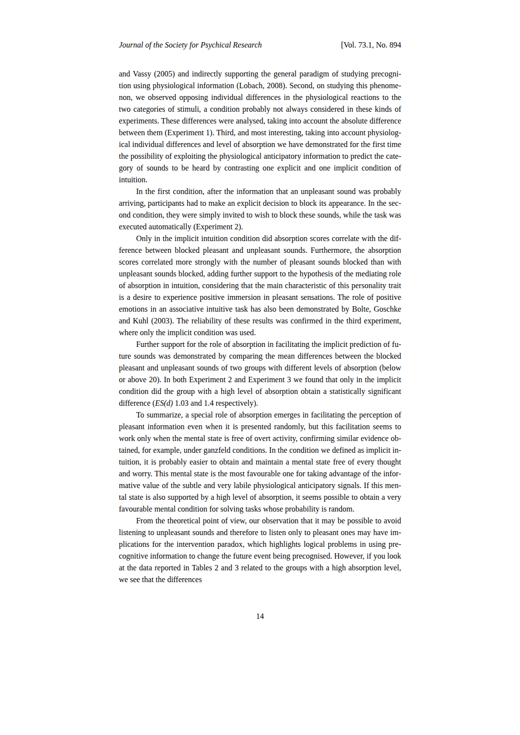Journal of the Society for Psychical Research [Vol. 73.1, No. 894
and Vassy (2005) and indirectly supporting the general paradigm of studying precognition using physiological information (Lobach, 2008). Second, on studying this phenomenon, we observed opposing individual differences in the physiological reactions to the two categories of stimuli, a condition probably not always considered in these kinds of experiments. These differences were analysed, taking into account the absolute difference between them (Experiment 1). Third, and most interesting, taking into account physiological individual differences and level of absorption we have demonstrated for the first time the possibility of exploiting the physiological anticipatory information to predict the category of sounds to be heard by contrasting one explicit and one implicit condition of intuition.
In the first condition, after the information that an unpleasant sound was probably arriving, participants had to make an explicit decision to block its appearance. In the second condition, they were simply invited to wish to block these sounds, while the task was executed automatically (Experiment 2).
Only in the implicit intuition condition did absorption scores correlate with the difference between blocked pleasant and unpleasant sounds. Furthermore, the absorption scores correlated more strongly with the number of pleasant sounds blocked than with unpleasant sounds blocked, adding further support to the hypothesis of the mediating role of absorption in intuition, considering that the main characteristic of this personality trait is a desire to experience positive immersion in pleasant sensations. The role of positive emotions in an associative intuitive task has also been demonstrated by Bolte, Goschke and Kuhl (2003). The reliability of these results was confirmed in the third experiment, where only the implicit condition was used.
Further support for the role of absorption in facilitating the implicit prediction of future sounds was demonstrated by comparing the mean differences between the blocked pleasant and unpleasant sounds of two groups with different levels of absorption (below or above 20). In both Experiment 2 and Experiment 3 we found that only in the implicit condition did the group with a high level of absorption obtain a statistically significant difference (ES(d) 1.03 and 1.4 respectively).
To summarize, a special role of absorption emerges in facilitating the perception of pleasant information even when it is presented randomly, but this facilitation seems to work only when the mental state is free of overt activity, confirming similar evidence obtained, for example, under ganzfeld conditions. In the condition we defined as implicit intuition, it is probably easier to obtain and maintain a mental state free of every thought and worry. This mental state is the most favourable one for taking advantage of the informative value of the subtle and very labile physiological anticipatory signals. If this mental state is also supported by a high level of absorption, it seems possible to obtain a very favourable mental condition for solving tasks whose probability is random.
From the theoretical point of view, our observation that it may be possible to avoid listening to unpleasant sounds and therefore to listen only to pleasant ones may have implications for the intervention paradox, which highlights logical problems in using precognitive information to change the future event being precognised. However, if you look at the data reported in Tables 2 and 3 related to the groups with a high absorption level, we see that the differences
14